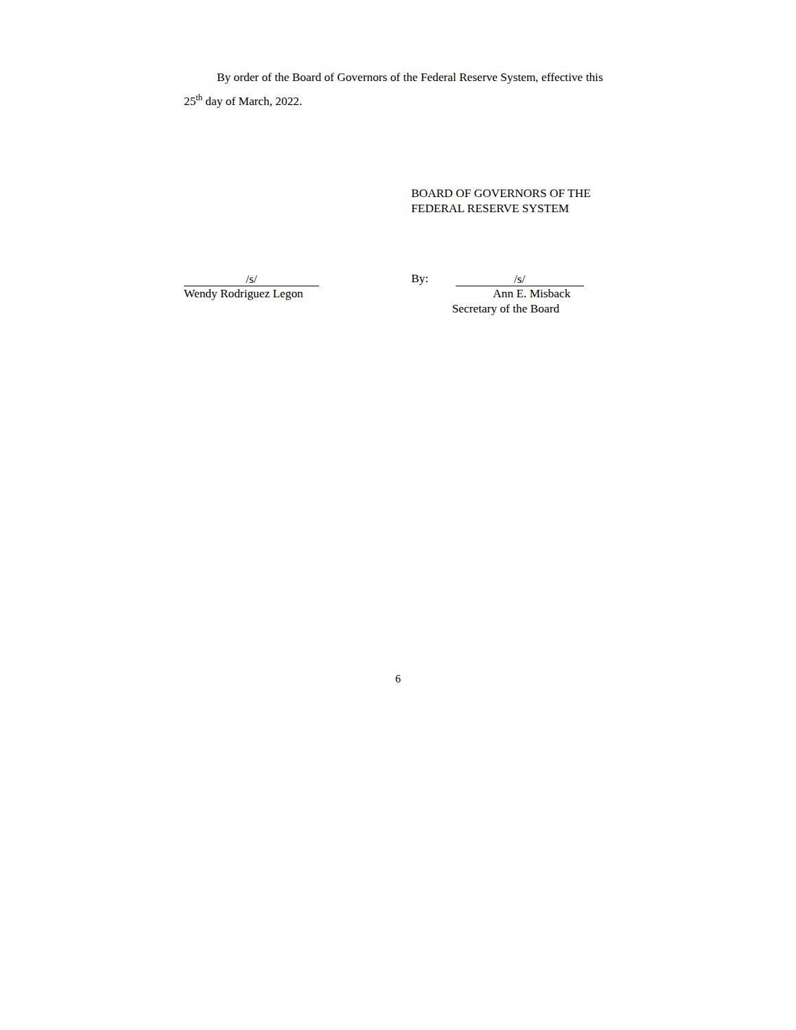By order of the Board of Governors of the Federal Reserve System, effective this 25th day of March, 2022.
BOARD OF GOVERNORS OF THE
FEDERAL RESERVE SYSTEM
/s/
Wendy Rodriguez Legon
By:
/s/
Ann E. Misback
Secretary of the Board
6